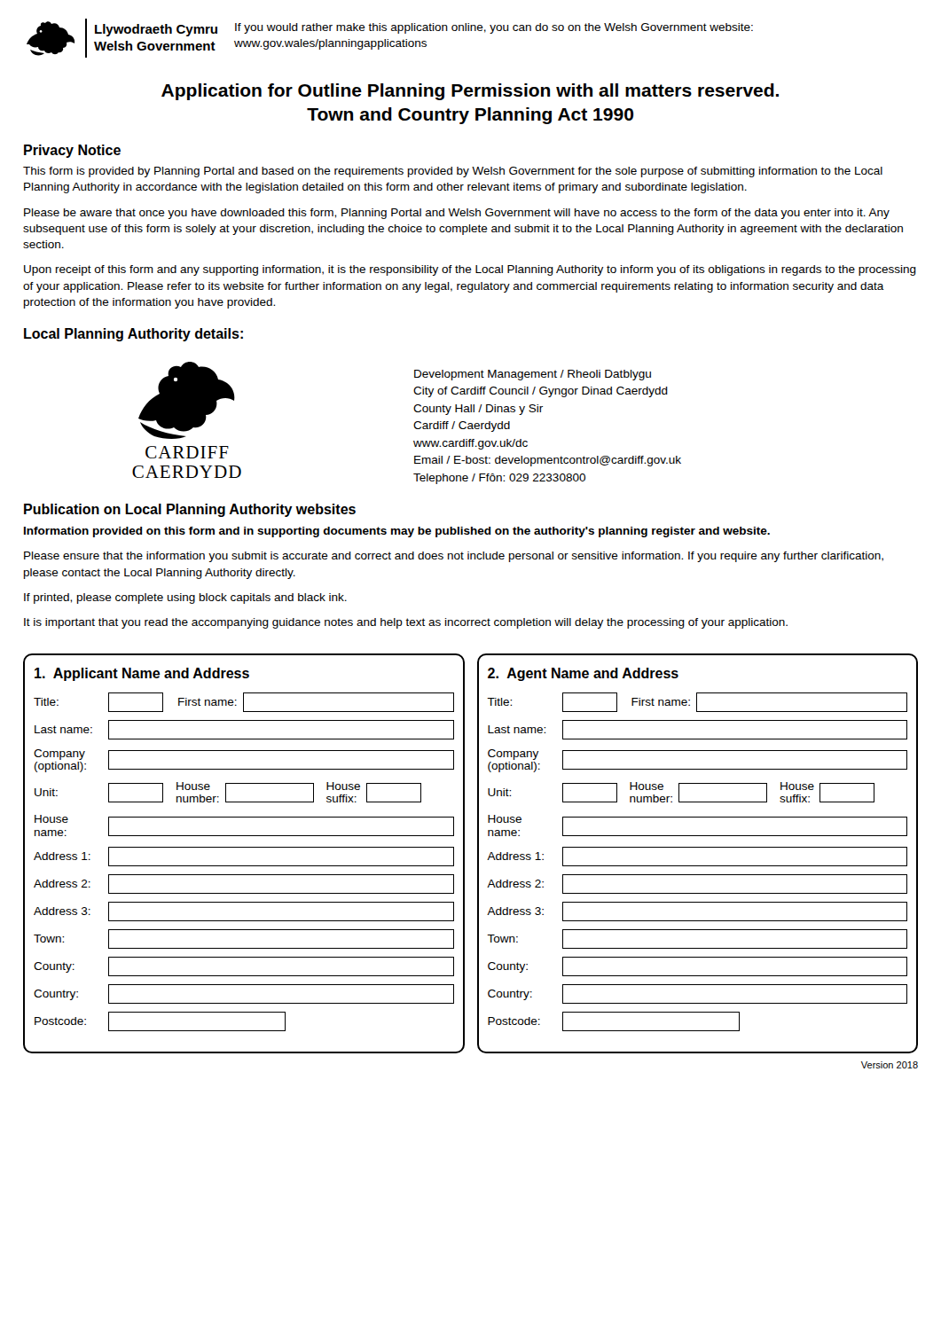Llywodraeth Cymru
Welsh Government
If you would rather make this application online, you can do so on the Welsh Government website:
www.gov.wales/planningapplications
Application for Outline Planning Permission with all matters reserved. Town and Country Planning Act 1990
Privacy Notice
This form is provided by Planning Portal and based on the requirements provided by Welsh Government for the sole purpose of submitting information to the Local Planning Authority in accordance with the legislation detailed on this form and other relevant items of primary and subordinate legislation.
Please be aware that once you have downloaded this form, Planning Portal and Welsh Government will have no access to the form of the data you enter into it. Any subsequent use of this form is solely at your discretion, including the choice to complete and submit it to the Local Planning Authority in agreement with the declaration section.
Upon receipt of this form and any supporting information, it is the responsibility of the Local Planning Authority to inform you of its obligations in regards to the processing of your application. Please refer to its website for further information on any legal, regulatory and commercial requirements relating to information security and data protection of the information you have provided.
Local Planning Authority details:
CARDIFF
CAERDYDD
Development Management / Rheoli Datblygu
City of Cardiff Council / Gyngor Dinad Caerdydd
County Hall / Dinas y Sir
Cardiff / Caerdydd
www.cardiff.gov.uk/dc
Email / E-bost: developmentcontrol@cardiff.gov.uk
Telephone / Ffôn: 029 22330800
Publication on Local Planning Authority websites
Information provided on this form and in supporting documents may be published on the authority's planning register and website.
Please ensure that the information you submit is accurate and correct and does not include personal or sensitive information. If you require any further clarification, please contact the Local Planning Authority directly.
If printed, please complete using block capitals and black ink.
It is important that you read the accompanying guidance notes and help text as incorrect completion will delay the processing of your application.
1. Applicant Name and Address
Title:
First name:
Last name:
Company
(optional):
Unit:
House
number:
House
suffix:
House
name:
Address 1:
Address 2:
Address 3:
Town:
County:
Country:
Postcode:
2. Agent Name and Address
Title:
First name:
Last name:
Company
(optional):
Unit:
House
number:
House
suffix:
House
name:
Address 1:
Address 2:
Address 3:
Town:
County:
Country:
Postcode:
Version 2018